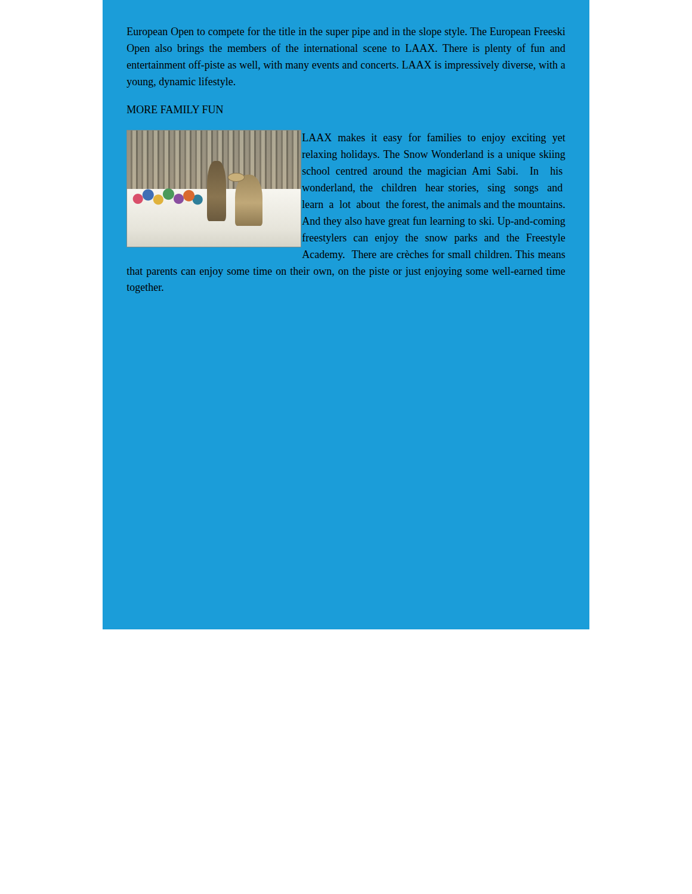European Open to compete for the title in the super pipe and in the slope style. The European Freeski Open also brings the members of the international scene to LAAX. There is plenty of fun and entertainment off-piste as well, with many events and concerts. LAAX is impressively diverse, with a young, dynamic lifestyle.
MORE FAMILY FUN
LAAX makes it easy for families to enjoy exciting yet relaxing holidays. The Snow Wonderland is a unique skiing school centred around the magician Ami Sabi. In his wonderland, the children hear stories, sing songs and learn a lot about the forest, the animals and the mountains. And they also have great fun learning to ski. Up-and-coming freestylers can enjoy the snow parks and the Freestyle Academy. There are crèches for small children. This means that parents can enjoy some time on their own, on the piste or just enjoying some well-earned time together.